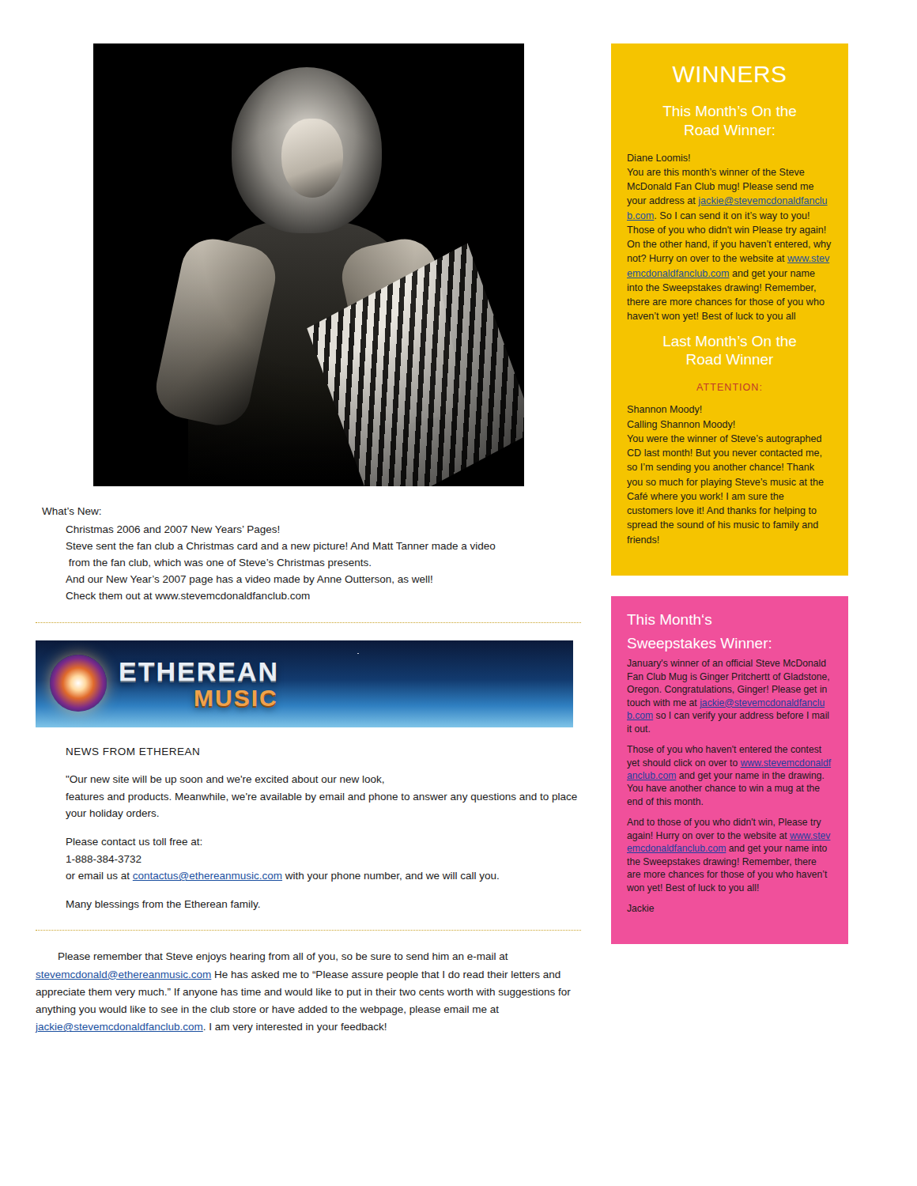What’s New:
Christmas 2006 and 2007 New Years’ Pages!
Steve sent the fan club a Christmas card and a new picture! And Matt Tanner made a video
from the fan club, which was one of Steve’s Christmas presents.
And our New Year’s 2007 page has a video made by Anne Outterson, as well!
Check them out at www.stevemcdonaldfanclub.com
ETHEREAN
MUSIC
NEWS FROM ETHEREAN
"Our new site will be up soon and we're excited about our new look,
features and products. Meanwhile, we're available by email and phone to answer any questions and to place your holiday orders.
Please contact us toll free at:
1-888-384-3732
or email us at contactus@ethereanmusic.com with your phone number, and we will call you.
Many blessings from the Etherean family.
Please remember that Steve enjoys hearing from all of you, so be sure to send him an e-mail at stevemcdonald@ethereanmusic.com He has asked me to “Please assure people that I do read their letters and appreciate them very much.” If anyone has time and would like to put in their two cents worth with suggestions for anything you would like to see in the club store or have added to the webpage, please email me at jackie@stevemcdonaldfanclub.com. I am very interested in your feedback!
WINNERS
This Month’s On the
Road Winner:
Diane Loomis!
You are this month’s winner of the Steve McDonald Fan Club mug! Please send me your address at jackie@stevemcdonaldfanclub.com. So I can send it on it’s way to you! Those of you who didn't win Please try again! On the other hand, if you haven’t entered, why not? Hurry on over to the website at www.stevemcdonaldfanclub.com and get your name into the Sweepstakes drawing! Remember, there are more chances for those of you who haven’t won yet! Best of luck to you all
Last Month’s On the
Road Winner
ATTENTION:
Shannon Moody!
Calling Shannon Moody!
You were the winner of Steve’s autographed CD last month! But you never contacted me, so I’m sending you another chance! Thank you so much for playing Steve’s music at the Café where you work! I am sure the customers love it! And thanks for helping to spread the sound of his music to family and friends!
This Month‘s
Sweepstakes Winner:
January's winner of an official Steve McDonald Fan Club Mug is Ginger Pritchertt of Gladstone, Oregon. Congratulations, Ginger! Please get in touch with me at jackie@stevemcdonaldfanclub.com so I can verify your address before I mail it out.
Those of you who haven't entered the contest yet should click on over to www.stevemcdonaldfanclub.com and get your name in the drawing. You have another chance to win a mug at the end of this month.
And to those of you who didn't win, Please try again! Hurry on over to the website at www.stevemcdonaldfanclub.com and get your name into the Sweepstakes drawing! Remember, there are more chances for those of you who haven’t won yet! Best of luck to you all!
Jackie